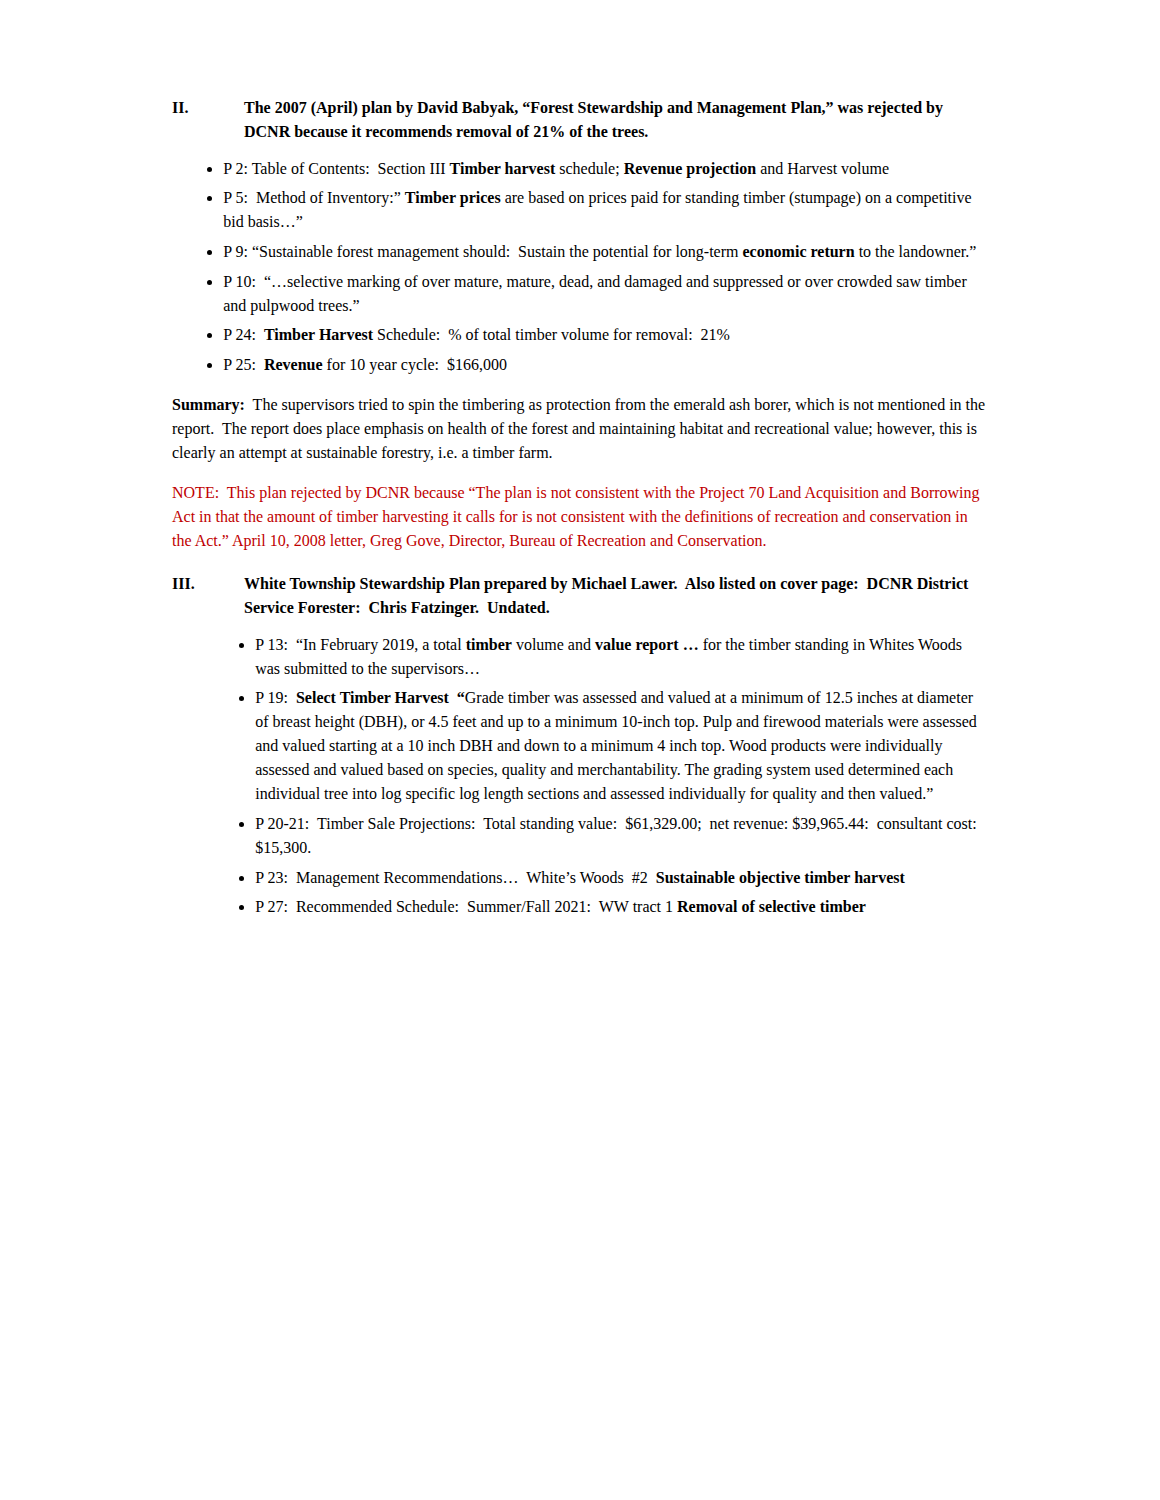II. The 2007 (April) plan by David Babyak, “Forest Stewardship and Management Plan,” was rejected by DCNR because it recommends removal of 21% of the trees.
P 2: Table of Contents: Section III Timber harvest schedule; Revenue projection and Harvest volume
P 5: Method of Inventory:” Timber prices are based on prices paid for standing timber (stumpage) on a competitive bid basis…”
P 9: “Sustainable forest management should: Sustain the potential for long-term economic return to the landowner.”
P 10: “…selective marking of over mature, mature, dead, and damaged and suppressed or over crowded saw timber and pulpwood trees.”
P 24: Timber Harvest Schedule: % of total timber volume for removal: 21%
P 25: Revenue for 10 year cycle: $166,000
Summary: The supervisors tried to spin the timbering as protection from the emerald ash borer, which is not mentioned in the report. The report does place emphasis on health of the forest and maintaining habitat and recreational value; however, this is clearly an attempt at sustainable forestry, i.e. a timber farm.
NOTE: This plan rejected by DCNR because “The plan is not consistent with the Project 70 Land Acquisition and Borrowing Act in that the amount of timber harvesting it calls for is not consistent with the definitions of recreation and conservation in the Act.” April 10, 2008 letter, Greg Gove, Director, Bureau of Recreation and Conservation.
III. White Township Stewardship Plan prepared by Michael Lawer. Also listed on cover page: DCNR District Service Forester: Chris Fatzinger. Undated.
P 13: “In February 2019, a total timber volume and value report … for the timber standing in Whites Woods was submitted to the supervisors…
P 19: Select Timber Harvest “Grade timber was assessed and valued at a minimum of 12.5 inches at diameter of breast height (DBH), or 4.5 feet and up to a minimum 10-inch top. Pulp and firewood materials were assessed and valued starting at a 10 inch DBH and down to a minimum 4 inch top. Wood products were individually assessed and valued based on species, quality and merchantability. The grading system used determined each individual tree into log specific log length sections and assessed individually for quality and then valued.”
P 20-21: Timber Sale Projections: Total standing value: $61,329.00; net revenue: $39,965.44: consultant cost: $15,300.
P 23: Management Recommendations… White’s Woods #2 Sustainable objective timber harvest
P 27: Recommended Schedule: Summer/Fall 2021: WW tract 1 Removal of selective timber